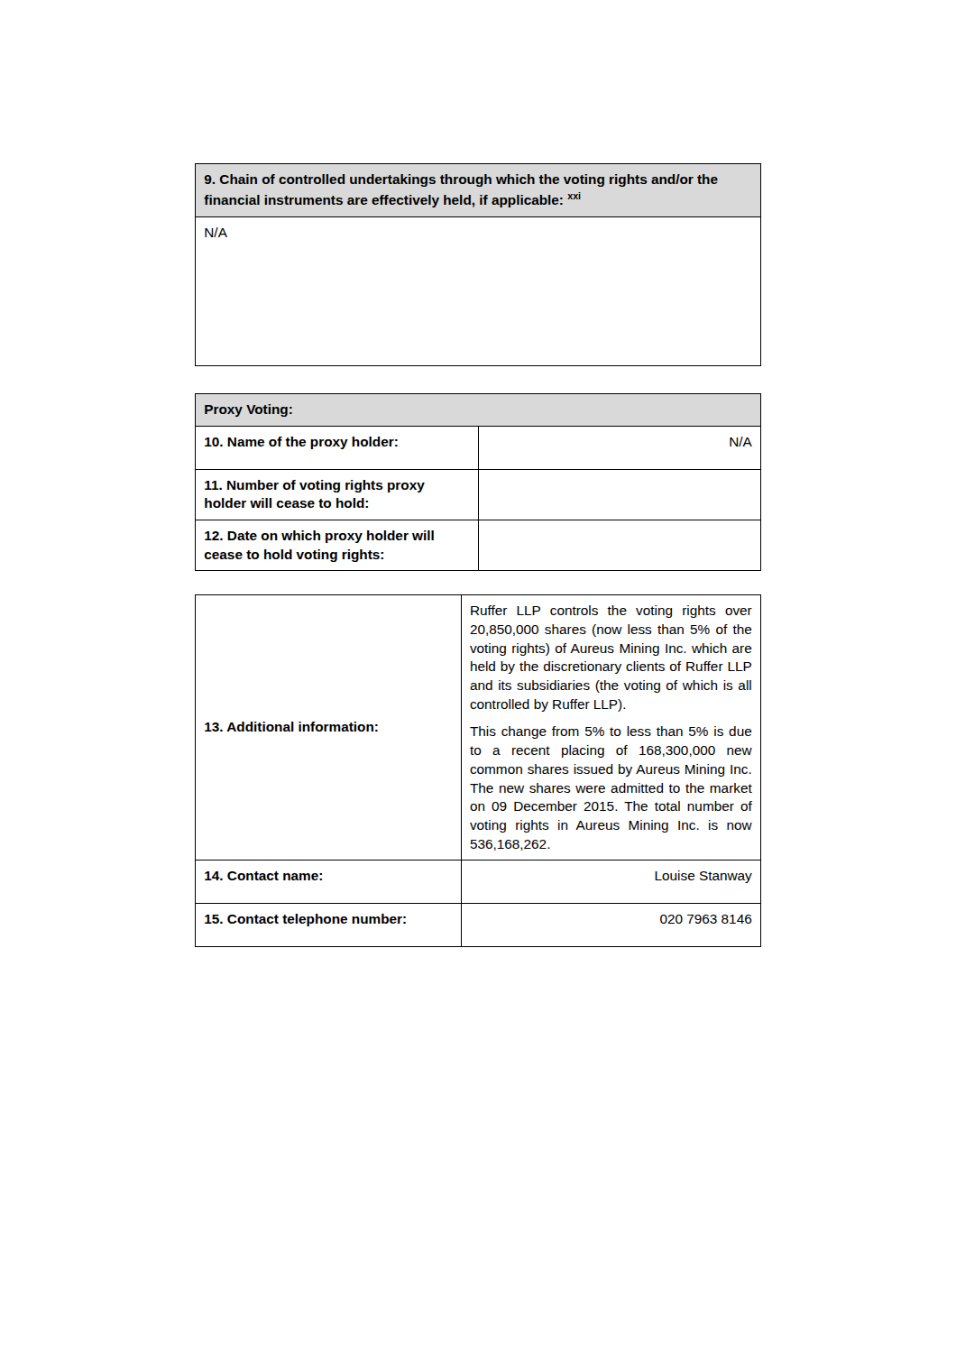| 9. Chain of controlled undertakings through which the voting rights and/or the financial instruments are effectively held, if applicable: xxi |
| N/A |
| Proxy Voting: |
| 10. Name of the proxy holder: | N/A |
| 11. Number of voting rights proxy holder will cease to hold: | |
| 12. Date on which proxy holder will cease to hold voting rights: | |
| 13. Additional information: | Ruffer LLP controls the voting rights over 20,850,000 shares (now less than 5% of the voting rights) of Aureus Mining Inc. which are held by the discretionary clients of Ruffer LLP and its subsidiaries (the voting of which is all controlled by Ruffer LLP). This change from 5% to less than 5% is due to a recent placing of 168,300,000 new common shares issued by Aureus Mining Inc. The new shares were admitted to the market on 09 December 2015. The total number of voting rights in Aureus Mining Inc. is now 536,168,262. |
| 14. Contact name: | Louise Stanway |
| 15. Contact telephone number: | 020 7963 8146 |